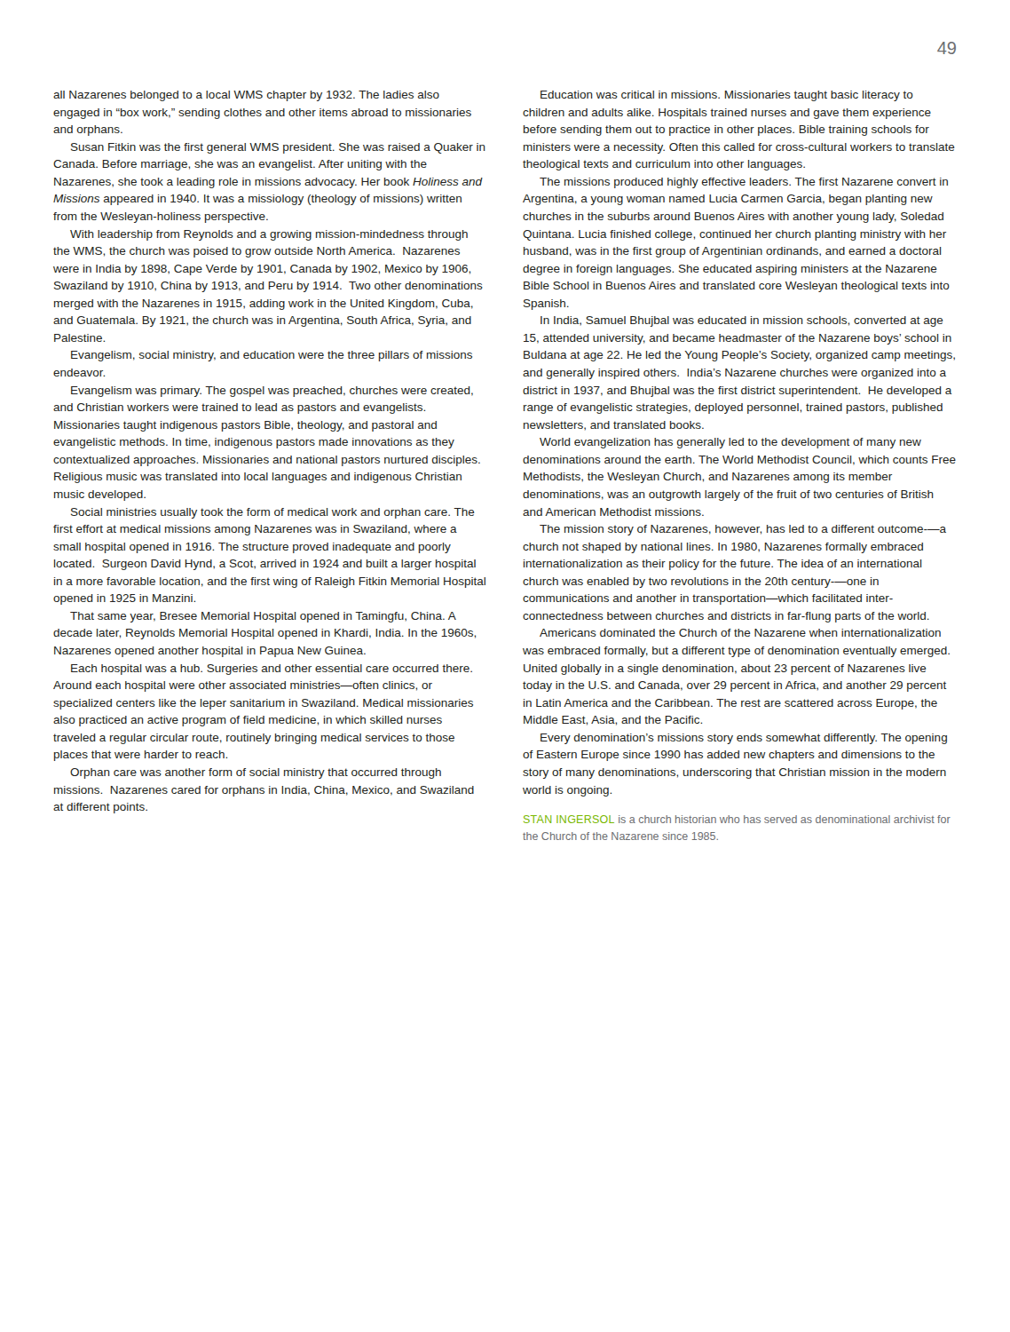49
all Nazarenes belonged to a local WMS chapter by 1932. The ladies also engaged in “box work,” sending clothes and other items abroad to missionaries and orphans.
Susan Fitkin was the first general WMS president. She was raised a Quaker in Canada. Before marriage, she was an evangelist. After uniting with the Nazarenes, she took a leading role in missions advocacy. Her book Holiness and Missions appeared in 1940. It was a missiology (theology of missions) written from the Wesleyan-holiness perspective.
With leadership from Reynolds and a growing mission-mindedness through the WMS, the church was poised to grow outside North America. Nazarenes were in India by 1898, Cape Verde by 1901, Canada by 1902, Mexico by 1906, Swaziland by 1910, China by 1913, and Peru by 1914. Two other denominations merged with the Nazarenes in 1915, adding work in the United Kingdom, Cuba, and Guatemala. By 1921, the church was in Argentina, South Africa, Syria, and Palestine.
Evangelism, social ministry, and education were the three pillars of missions endeavor.
Evangelism was primary. The gospel was preached, churches were created, and Christian workers were trained to lead as pastors and evangelists. Missionaries taught indigenous pastors Bible, theology, and pastoral and evangelistic methods. In time, indigenous pastors made innovations as they contextualized approaches. Missionaries and national pastors nurtured disciples. Religious music was translated into local languages and indigenous Christian music developed.
Social ministries usually took the form of medical work and orphan care. The first effort at medical missions among Nazarenes was in Swaziland, where a small hospital opened in 1916. The structure proved inadequate and poorly located. Surgeon David Hynd, a Scot, arrived in 1924 and built a larger hospital in a more favorable location, and the first wing of Raleigh Fitkin Memorial Hospital opened in 1925 in Manzini.
That same year, Bresee Memorial Hospital opened in Tamingfu, China. A decade later, Reynolds Memorial Hospital opened in Khardi, India. In the 1960s, Nazarenes opened another hospital in Papua New Guinea.
Each hospital was a hub. Surgeries and other essential care occurred there. Around each hospital were other associated ministries—often clinics, or specialized centers like the leper sanitarium in Swaziland. Medical missionaries also practiced an active program of field medicine, in which skilled nurses traveled a regular circular route, routinely bringing medical services to those places that were harder to reach.
Orphan care was another form of social ministry that occurred through missions. Nazarenes cared for orphans in India, China, Mexico, and Swaziland at different points.
Education was critical in missions. Missionaries taught basic literacy to children and adults alike. Hospitals trained nurses and gave them experience before sending them out to practice in other places. Bible training schools for ministers were a necessity. Often this called for cross-cultural workers to translate theological texts and curriculum into other languages.
The missions produced highly effective leaders. The first Nazarene convert in Argentina, a young woman named Lucia Carmen Garcia, began planting new churches in the suburbs around Buenos Aires with another young lady, Soledad Quintana. Lucia finished college, continued her church planting ministry with her husband, was in the first group of Argentinian ordinands, and earned a doctoral degree in foreign languages. She educated aspiring ministers at the Nazarene Bible School in Buenos Aires and translated core Wesleyan theological texts into Spanish.
In India, Samuel Bhujbal was educated in mission schools, converted at age 15, attended university, and became headmaster of the Nazarene boys’ school in Buldana at age 22. He led the Young People’s Society, organized camp meetings, and generally inspired others. India’s Nazarene churches were organized into a district in 1937, and Bhujbal was the first district superintendent. He developed a range of evangelistic strategies, deployed personnel, trained pastors, published newsletters, and translated books.
World evangelization has generally led to the development of many new denominations around the earth. The World Methodist Council, which counts Free Methodists, the Wesleyan Church, and Nazarenes among its member denominations, was an outgrowth largely of the fruit of two centuries of British and American Methodist missions.
The mission story of Nazarenes, however, has led to a different outcome-—a church not shaped by national lines. In 1980, Nazarenes formally embraced internationalization as their policy for the future. The idea of an international church was enabled by two revolutions in the 20th century-—one in communications and another in transportation—which facilitated inter-connectedness between churches and districts in far-flung parts of the world.
Americans dominated the Church of the Nazarene when internationalization was embraced formally, but a different type of denomination eventually emerged. United globally in a single denomination, about 23 percent of Nazarenes live today in the U.S. and Canada, over 29 percent in Africa, and another 29 percent in Latin America and the Caribbean. The rest are scattered across Europe, the Middle East, Asia, and the Pacific.
Every denomination’s missions story ends somewhat differently. The opening of Eastern Europe since 1990 has added new chapters and dimensions to the story of many denominations, underscoring that Christian mission in the modern world is ongoing.
STAN INGERSOL is a church historian who has served as denominational archivist for the Church of the Nazarene since 1985.